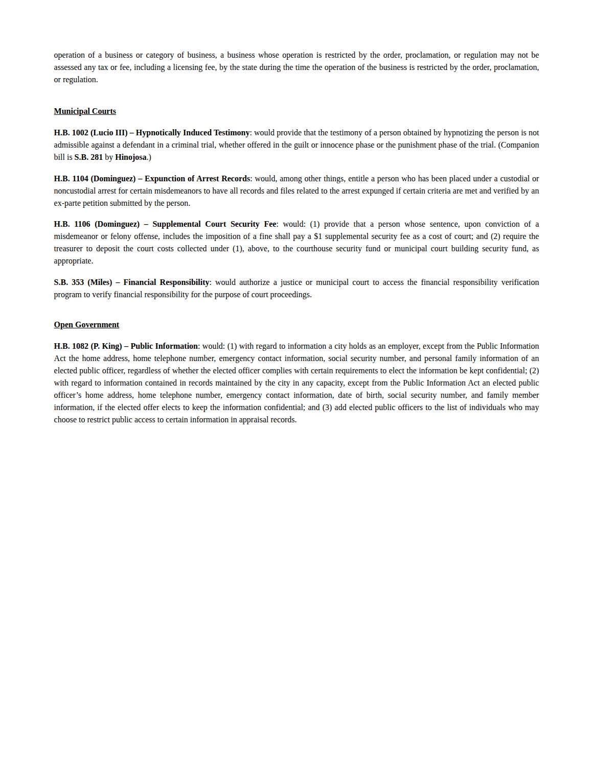operation of a business or category of business, a business whose operation is restricted by the order, proclamation, or regulation may not be assessed any tax or fee, including a licensing fee, by the state during the time the operation of the business is restricted by the order, proclamation, or regulation.
Municipal Courts
H.B. 1002 (Lucio III) – Hypnotically Induced Testimony: would provide that the testimony of a person obtained by hypnotizing the person is not admissible against a defendant in a criminal trial, whether offered in the guilt or innocence phase or the punishment phase of the trial. (Companion bill is S.B. 281 by Hinojosa.)
H.B. 1104 (Dominguez) – Expunction of Arrest Records: would, among other things, entitle a person who has been placed under a custodial or noncustodial arrest for certain misdemeanors to have all records and files related to the arrest expunged if certain criteria are met and verified by an ex-parte petition submitted by the person.
H.B. 1106 (Dominguez) – Supplemental Court Security Fee: would: (1) provide that a person whose sentence, upon conviction of a misdemeanor or felony offense, includes the imposition of a fine shall pay a $1 supplemental security fee as a cost of court; and (2) require the treasurer to deposit the court costs collected under (1), above, to the courthouse security fund or municipal court building security fund, as appropriate.
S.B. 353 (Miles) – Financial Responsibility: would authorize a justice or municipal court to access the financial responsibility verification program to verify financial responsibility for the purpose of court proceedings.
Open Government
H.B. 1082 (P. King) – Public Information: would: (1) with regard to information a city holds as an employer, except from the Public Information Act the home address, home telephone number, emergency contact information, social security number, and personal family information of an elected public officer, regardless of whether the elected officer complies with certain requirements to elect the information be kept confidential; (2) with regard to information contained in records maintained by the city in any capacity, except from the Public Information Act an elected public officer’s home address, home telephone number, emergency contact information, date of birth, social security number, and family member information, if the elected offer elects to keep the information confidential; and (3) add elected public officers to the list of individuals who may choose to restrict public access to certain information in appraisal records.